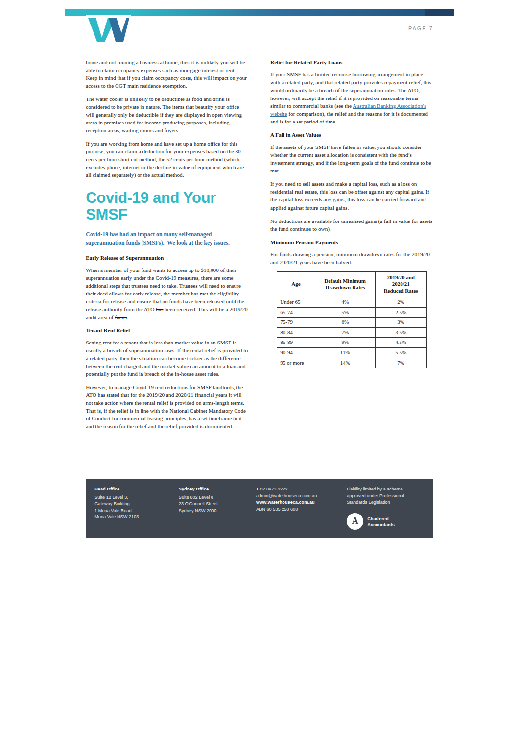PAGE 7
home and not running a business at home, then it is unlikely you will be able to claim occupancy expenses such as mortgage interest or rent. Keep in mind that if you claim occupancy costs, this will impact on your access to the CGT main residence exemption.
The water cooler is unlikely to be deductible as food and drink is considered to be private in nature. The items that beautify your office will generally only be deductible if they are displayed in open viewing areas in premises used for income producing purposes, including reception areas, waiting rooms and foyers.
If you are working from home and have set up a home office for this purpose, you can claim a deduction for your expenses based on the 80 cents per hour short cut method, the 52 cents per hour method (which excludes phone, internet or the decline in value of equipment which are all claimed separately) or the actual method.
Covid-19 and Your SMSF
Covid-19 has had an impact on many self-managed superannuation funds (SMSFs). We look at the key issues.
Early Release of Superannuation
When a member of your fund wants to access up to $10,000 of their superannuation early under the Covid-19 measures, there are some additional steps that trustees need to take. Trustees will need to ensure their deed allows for early release, the member has met the eligibility criteria for release and ensure that no funds have been released until the release authority from the ATO has been received. This will be a 2019/20 audit area of focus.
Tenant Rent Relief
Setting rent for a tenant that is less than market value in an SMSF is usually a breach of superannuation laws. If the rental relief is provided to a related party, then the situation can become trickier as the difference between the rent charged and the market value can amount to a loan and potentially put the fund in breach of the in-house asset rules.
However, to manage Covid-19 rent reductions for SMSF landlords, the ATO has stated that for the 2019/20 and 2020/21 financial years it will not take action where the rental relief is provided on arms-length terms. That is, if the relief is in line with the National Cabinet Mandatory Code of Conduct for commercial leasing principles, has a set timeframe to it and the reason for the relief and the relief provided is documented.
Relief for Related Party Loans
If your SMSF has a limited recourse borrowing arrangement in place with a related party, and that related party provides repayment relief, this would ordinarily be a breach of the superannuation rules. The ATO, however, will accept the relief if it is provided on reasonable terms similar to commercial banks (see the Australian Banking Association's website for comparison), the relief and the reasons for it is documented and is for a set period of time.
A Fall in Asset Values
If the assets of your SMSF have fallen in value, you should consider whether the current asset allocation is consistent with the fund’s investment strategy, and if the long-term goals of the fund continue to be met.
If you need to sell assets and make a capital loss, such as a loss on residential real estate, this loss can be offset against any capital gains. If the capital loss exceeds any gains, this loss can be carried forward and applied against future capital gains.
No deductions are available for unrealised gains (a fall in value for assets the fund continues to own).
Minimum Pension Payments
For funds drawing a pension, minimum drawdown rates for the 2019/20 and 2020/21 years have been halved.
| Age | Default Minimum Drawdown Rates | 2019/20 and 2020/21 Reduced Rates |
| --- | --- | --- |
| Under 65 | 4% | 2% |
| 65-74 | 5% | 2.5% |
| 75-79 | 6% | 3% |
| 80-84 | 7% | 3.5% |
| 85-89 | 9% | 4.5% |
| 90-94 | 11% | 5.5% |
| 95 or more | 14% | 7% |
Head Office
Suite 12 Level 3,
Gateway Building
1 Mona Vale Road
Mona Vale NSW 2103
Sydney Office
Suite 802 Level 8
23 O'Connell Street
Sydney NSW 2000
T 02 8973 2222
admin@waterhouseca.com.au
www.waterhouseca.com.au
ABN 60 535 258 608
Liability limited by a scheme
approved under Professional
Standards Legislation
A
Chartered
Accountants